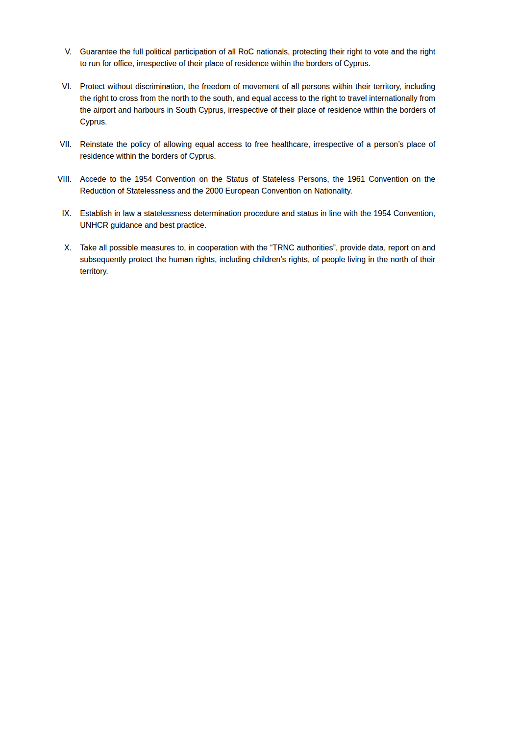Guarantee the full political participation of all RoC nationals, protecting their right to vote and the right to run for office, irrespective of their place of residence within the borders of Cyprus.
Protect without discrimination, the freedom of movement of all persons within their territory, including the right to cross from the north to the south, and equal access to the right to travel internationally from the airport and harbours in South Cyprus, irrespective of their place of residence within the borders of Cyprus.
Reinstate the policy of allowing equal access to free healthcare, irrespective of a person’s place of residence within the borders of Cyprus.
Accede to the 1954 Convention on the Status of Stateless Persons, the 1961 Convention on the Reduction of Statelessness and the 2000 European Convention on Nationality.
Establish in law a statelessness determination procedure and status in line with the 1954 Convention, UNHCR guidance and best practice.
Take all possible measures to, in cooperation with the “TRNC authorities”, provide data, report on and subsequently protect the human rights, including children’s rights, of people living in the north of their territory.